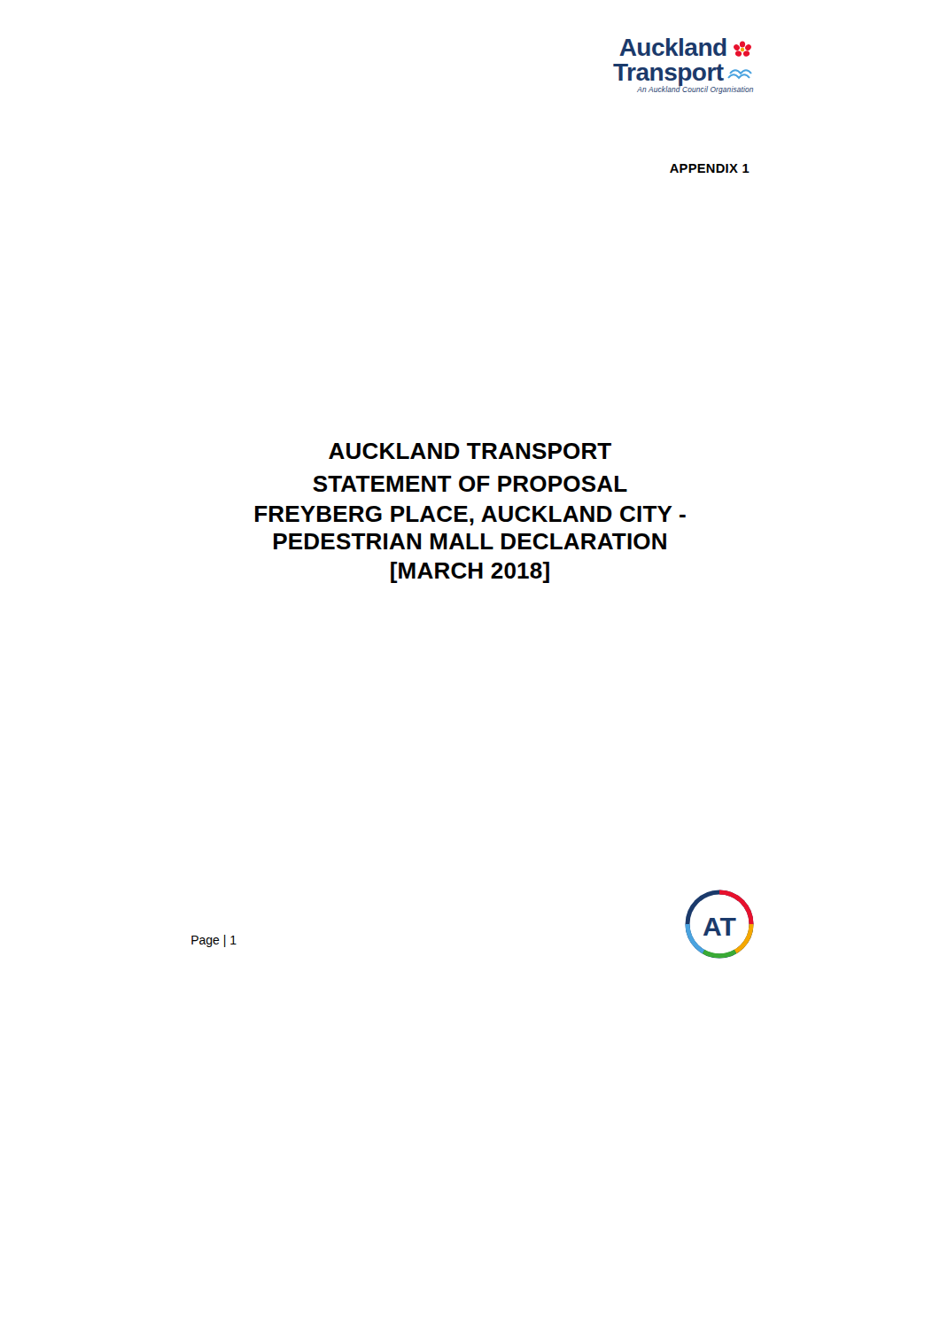Auckland Transport
An Auckland Council Organisation
APPENDIX 1
AUCKLAND TRANSPORT STATEMENT OF PROPOSAL FREYBERG PLACE, AUCKLAND CITY - PEDESTRIAN MALL DECLARATION [MARCH 2018]
Page | 1
AT